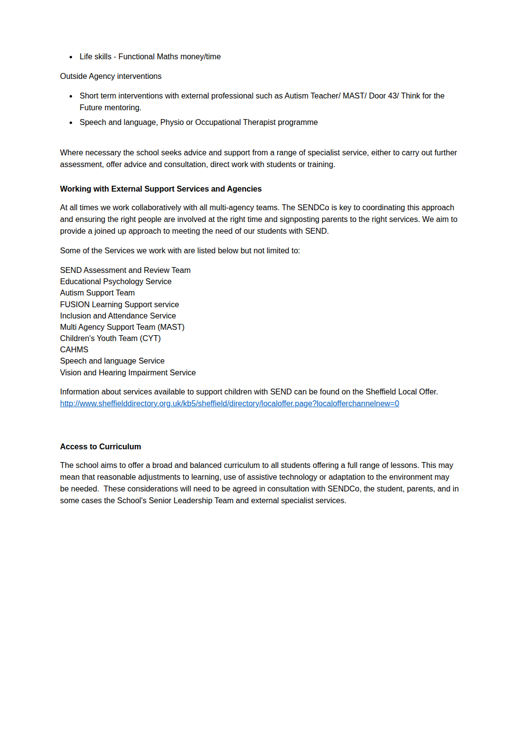Life skills - Functional Maths money/time
Outside Agency interventions
Short term interventions with external professional such as Autism Teacher/ MAST/ Door 43/ Think for the Future mentoring.
Speech and language, Physio or Occupational Therapist programme
Where necessary the school seeks advice and support from a range of specialist service, either to carry out further assessment, offer advice and consultation, direct work with students or training.
Working with External Support Services and Agencies
At all times we work collaboratively with all multi-agency teams. The SENDCo is key to coordinating this approach and ensuring the right people are involved at the right time and signposting parents to the right services. We aim to provide a joined up approach to meeting the need of our students with SEND.
Some of the Services we work with are listed below but not limited to:
SEND Assessment and Review Team
Educational Psychology Service
Autism Support Team
FUSION Learning Support service
Inclusion and Attendance Service
Multi Agency Support Team (MAST)
Children's Youth Team (CYT)
CAHMS
Speech and language Service
Vision and Hearing Impairment Service
Information about services available to support children with SEND can be found on the Sheffield Local Offer.
http://www.sheffielddirectory.org.uk/kb5/sheffield/directory/localoffer.page?localofferchannelnew=0
Access to Curriculum
The school aims to offer a broad and balanced curriculum to all students offering a full range of lessons. This may mean that reasonable adjustments to learning, use of assistive technology or adaptation to the environment may be needed. These considerations will need to be agreed in consultation with SENDCo, the student, parents, and in some cases the School's Senior Leadership Team and external specialist services.